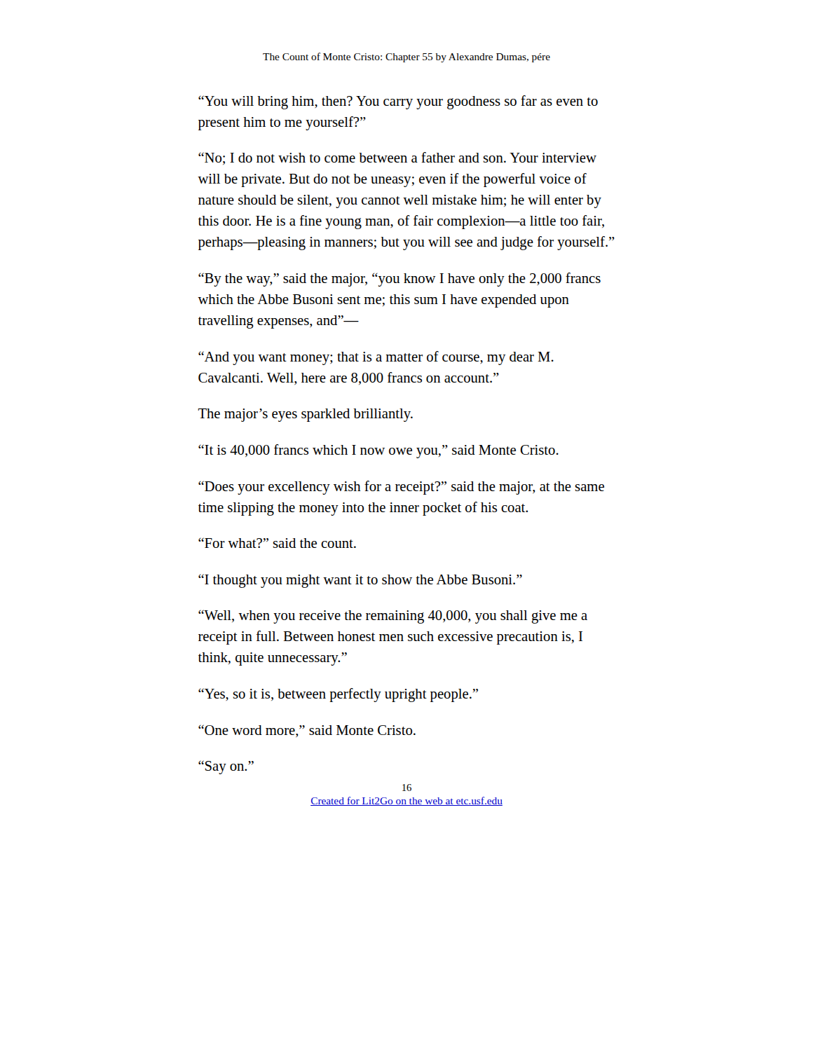The Count of Monte Cristo: Chapter 55 by Alexandre Dumas, pére
“You will bring him, then? You carry your goodness so far as even to present him to me yourself?”
“No; I do not wish to come between a father and son. Your interview will be private. But do not be uneasy; even if the powerful voice of nature should be silent, you cannot well mistake him; he will enter by this door. He is a fine young man, of fair complexion—a little too fair, perhaps—pleasing in manners; but you will see and judge for yourself.”
“By the way,” said the major, “you know I have only the 2,000 francs which the Abbe Busoni sent me; this sum I have expended upon travelling expenses, and”—
“And you want money; that is a matter of course, my dear M. Cavalcanti. Well, here are 8,000 francs on account.”
The major’s eyes sparkled brilliantly.
“It is 40,000 francs which I now owe you,” said Monte Cristo.
“Does your excellency wish for a receipt?” said the major, at the same time slipping the money into the inner pocket of his coat.
“For what?” said the count.
“I thought you might want it to show the Abbe Busoni.”
“Well, when you receive the remaining 40,000, you shall give me a receipt in full. Between honest men such excessive precaution is, I think, quite unnecessary.”
“Yes, so it is, between perfectly upright people.”
“One word more,” said Monte Cristo.
“Say on.”
16
Created for Lit2Go on the web at etc.usf.edu